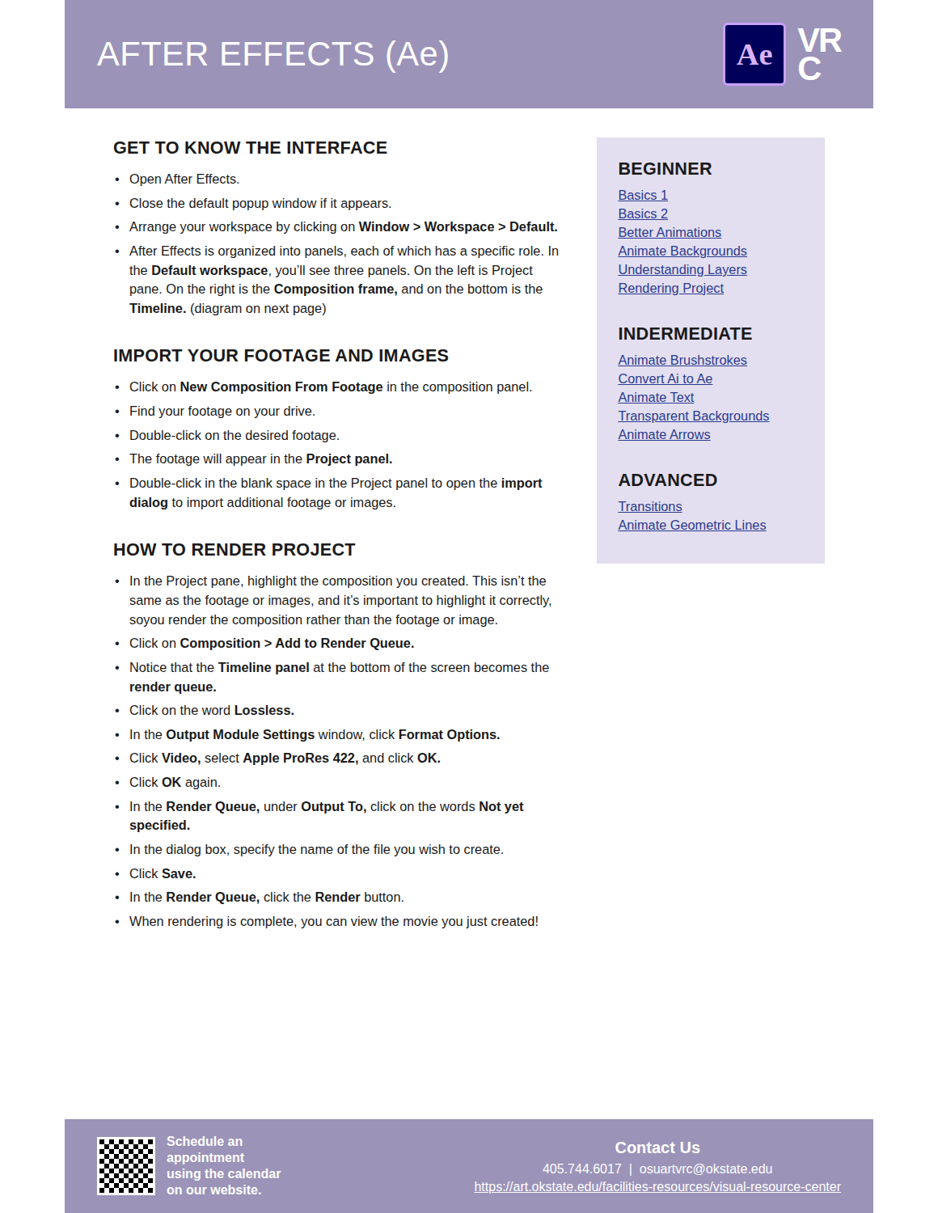AFTER EFFECTS (Ae)
Ae
VR
C
GET TO KNOW THE INTERFACE
Open After Effects.
Close the default popup window if it appears.
Arrange your workspace by clicking on Window > Workspace > Default.
After Effects is organized into panels, each of which has a specific role. In the Default workspace, you’ll see three panels. On the left is Project pane. On the right is the Composition frame, and on the bottom is the Timeline. (diagram on next page)
IMPORT YOUR FOOTAGE AND IMAGES
Click on New Composition From Footage in the composition panel.
Find your footage on your drive.
Double-click on the desired footage.
The footage will appear in the Project panel.
Double-click in the blank space in the Project panel to open the import dialog to import additional footage or images.
HOW TO RENDER PROJECT
In the Project pane, highlight the composition you created. This isn’t the same as the footage or images, and it’s important to highlight it correctly, soyou render the composition rather than the footage or image.
Click on Composition > Add to Render Queue.
Notice that the Timeline panel at the bottom of the screen becomes the render queue.
Click on the word Lossless.
In the Output Module Settings window, click Format Options.
Click Video, select Apple ProRes 422, and click OK.
Click OK again.
In the Render Queue, under Output To, click on the words Not yet specified.
In the dialog box, specify the name of the file you wish to create.
Click Save.
In the Render Queue, click the Render button.
When rendering is complete, you can view the movie you just created!
BEGINNER
Basics 1
Basics 2
Better Animations
Animate Backgrounds
Understanding Layers
Rendering Project
INDERMEDIATE
Animate Brushstrokes
Convert Ai to Ae
Animate Text
Transparent Backgrounds
Animate Arrows
ADVANCED
Transitions
Animate Geometric Lines
Schedule an
appointment
using the calendar
on our website.
Contact Us
405.744.6017 | osuartvrc@okstate.edu
https://art.okstate.edu/facilities-resources/visual-resource-center